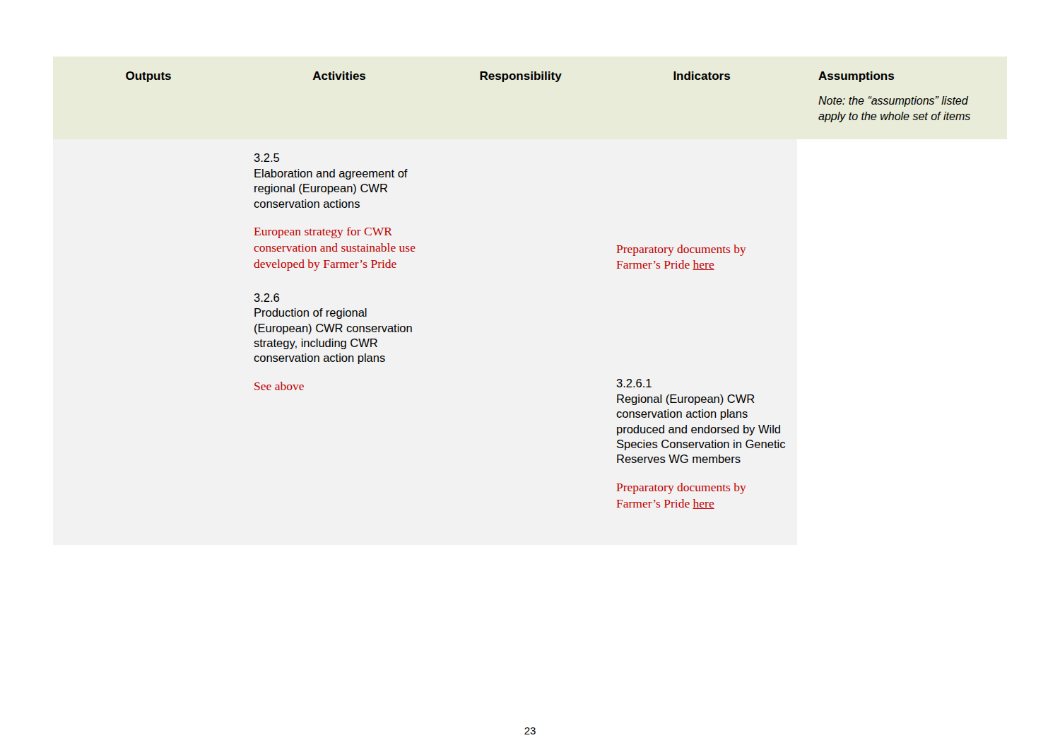| Outputs | Activities | Responsibility | Indicators | Assumptions Note: the “assumptions” listed apply to the whole set of items |
| --- | --- | --- | --- | --- |
| | 3.2.5 Elaboration and agreement of regional (European) CWR conservation actions European strategy for CWR conservation and sustainable use developed by Farmer’s Pride 3.2.6 Production of regional (European) CWR conservation strategy, including CWR conservation action plans See above | | Preparatory documents by Farmer’s Pride here 3.2.6.1 Regional (European) CWR conservation action plans produced and endorsed by Wild Species Conservation in Genetic Reserves WG members Preparatory documents by Farmer’s Pride here | |
23